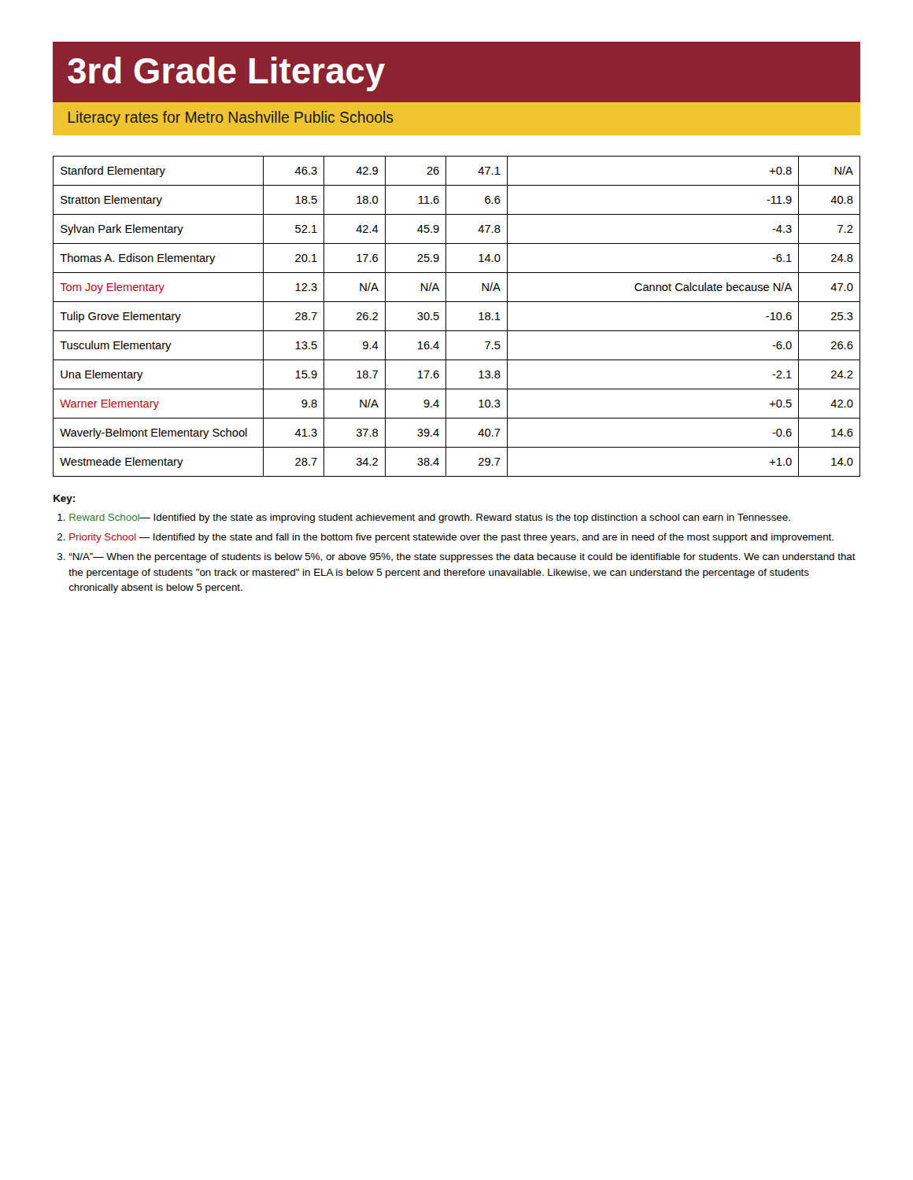3rd Grade Literacy
Literacy rates for Metro Nashville Public Schools
| Stanford Elementary | 46.3 | 42.9 | 26 | 47.1 | +0.8 | N/A |
| Stratton Elementary | 18.5 | 18.0 | 11.6 | 6.6 | -11.9 | 40.8 |
| Sylvan Park Elementary | 52.1 | 42.4 | 45.9 | 47.8 | -4.3 | 7.2 |
| Thomas A. Edison Elementary | 20.1 | 17.6 | 25.9 | 14.0 | -6.1 | 24.8 |
| Tom Joy Elementary | 12.3 | N/A | N/A | N/A | Cannot Calculate because N/A | 47.0 |
| Tulip Grove Elementary | 28.7 | 26.2 | 30.5 | 18.1 | -10.6 | 25.3 |
| Tusculum Elementary | 13.5 | 9.4 | 16.4 | 7.5 | -6.0 | 26.6 |
| Una Elementary | 15.9 | 18.7 | 17.6 | 13.8 | -2.1 | 24.2 |
| Warner Elementary | 9.8 | N/A | 9.4 | 10.3 | +0.5 | 42.0 |
| Waverly-Belmont Elementary School | 41.3 | 37.8 | 39.4 | 40.7 | -0.6 | 14.6 |
| Westmeade Elementary | 28.7 | 34.2 | 38.4 | 29.7 | +1.0 | 14.0 |
Key:
Reward School— Identified by the state as improving student achievement and growth. Reward status is the top distinction a school can earn in Tennessee.
Priority School — Identified by the state and fall in the bottom five percent statewide over the past three years, and are in need of the most support and improvement.
“N/A”— When the percentage of students is below 5%, or above 95%, the state suppresses the data because it could be identifiable for students. We can understand that the percentage of students "on track or mastered" in ELA is below 5 percent and therefore unavailable. Likewise, we can understand the percentage of students chronically absent is below 5 percent.